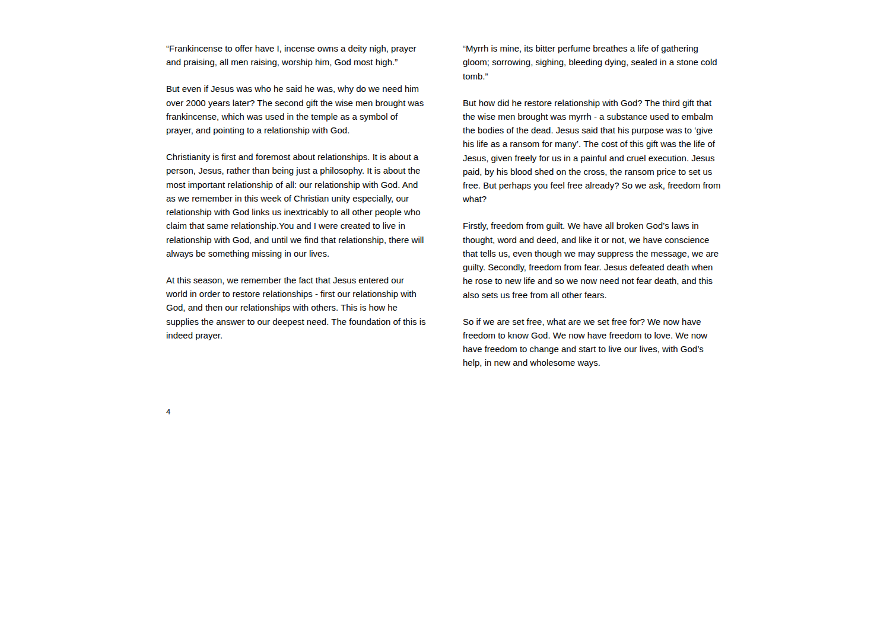“Frankincense to offer have I, incense owns a deity nigh, prayer and praising, all men raising, worship him, God most high.”
But even if Jesus was who he said he was, why do we need him over 2000 years later? The second gift the wise men brought was frankincense, which was used in the temple as a symbol of prayer, and pointing to a relationship with God.
Christianity is first and foremost about relationships. It is about a person, Jesus, rather than being just a philosophy. It is about the most important relationship of all: our relationship with God. And as we remember in this week of Christian unity especially, our relationship with God links us inextricably to all other people who claim that same relationship.You and I were created to live in relationship with God, and until we find that relationship, there will always be something missing in our lives.
At this season, we remember the fact that Jesus entered our world in order to restore relationships - first our relationship with God, and then our relationships with others. This is how he supplies the answer to our deepest need. The foundation of this is indeed prayer.
“Myrrh is mine, its bitter perfume breathes a life of gathering gloom; sorrowing, sighing, bleeding dying, sealed in a stone cold tomb.”
But how did he restore relationship with God? The third gift that the wise men brought was myrrh - a substance used to embalm the bodies of the dead. Jesus said that his purpose was to ‘give his life as a ransom for many’. The cost of this gift was the life of Jesus, given freely for us in a painful and cruel execution. Jesus paid, by his blood shed on the cross, the ransom price to set us free. But perhaps you feel free already? So we ask, freedom from what?
Firstly, freedom from guilt. We have all broken God’s laws in thought, word and deed, and like it or not, we have conscience that tells us, even though we may suppress the message, we are guilty. Secondly, freedom from fear. Jesus defeated death when he rose to new life and so we now need not fear death, and this also sets us free from all other fears.
So if we are set free, what are we set free for? We now have freedom to know God. We now have freedom to love. We now have freedom to change and start to live our lives, with God’s help, in new and wholesome ways.
4